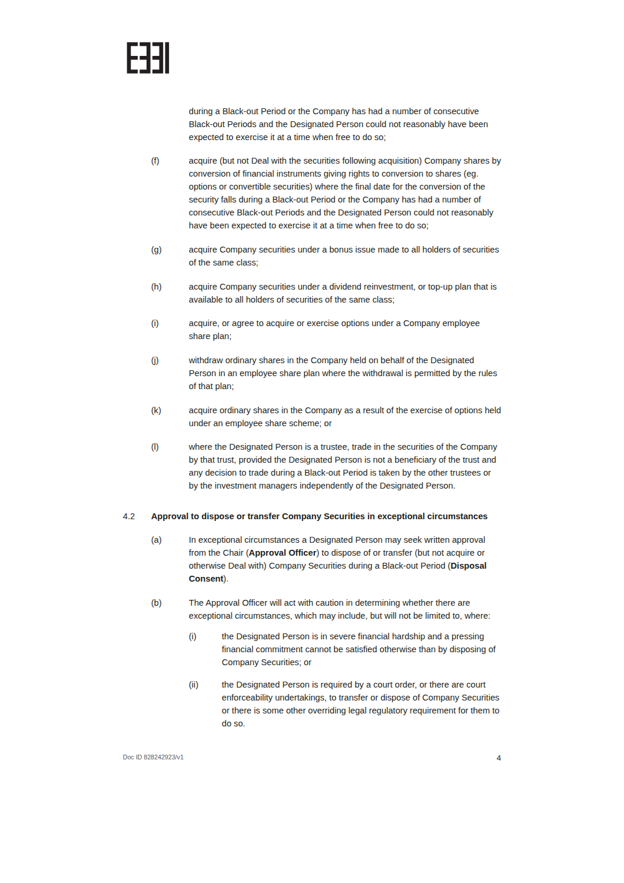during a Black-out Period or the Company has had a number of consecutive Black-out Periods and the Designated Person could not reasonably have been expected to exercise it at a time when free to do so;
(f) acquire (but not Deal with the securities following acquisition) Company shares by conversion of financial instruments giving rights to conversion to shares (eg. options or convertible securities) where the final date for the conversion of the security falls during a Black-out Period or the Company has had a number of consecutive Black-out Periods and the Designated Person could not reasonably have been expected to exercise it at a time when free to do so;
(g) acquire Company securities under a bonus issue made to all holders of securities of the same class;
(h) acquire Company securities under a dividend reinvestment, or top-up plan that is available to all holders of securities of the same class;
(i) acquire, or agree to acquire or exercise options under a Company employee share plan;
(j) withdraw ordinary shares in the Company held on behalf of the Designated Person in an employee share plan where the withdrawal is permitted by the rules of that plan;
(k) acquire ordinary shares in the Company as a result of the exercise of options held under an employee share scheme; or
(l) where the Designated Person is a trustee, trade in the securities of the Company by that trust, provided the Designated Person is not a beneficiary of the trust and any decision to trade during a Black-out Period is taken by the other trustees or by the investment managers independently of the Designated Person.
4.2 Approval to dispose or transfer Company Securities in exceptional circumstances
(a) In exceptional circumstances a Designated Person may seek written approval from the Chair (Approval Officer) to dispose of or transfer (but not acquire or otherwise Deal with) Company Securities during a Black-out Period (Disposal Consent).
(b) The Approval Officer will act with caution in determining whether there are exceptional circumstances, which may include, but will not be limited to, where:
(i) the Designated Person is in severe financial hardship and a pressing financial commitment cannot be satisfied otherwise than by disposing of Company Securities; or
(ii) the Designated Person is required by a court order, or there are court enforceability undertakings, to transfer or dispose of Company Securities or there is some other overriding legal regulatory requirement for them to do so.
Doc ID 828242923/v1 4